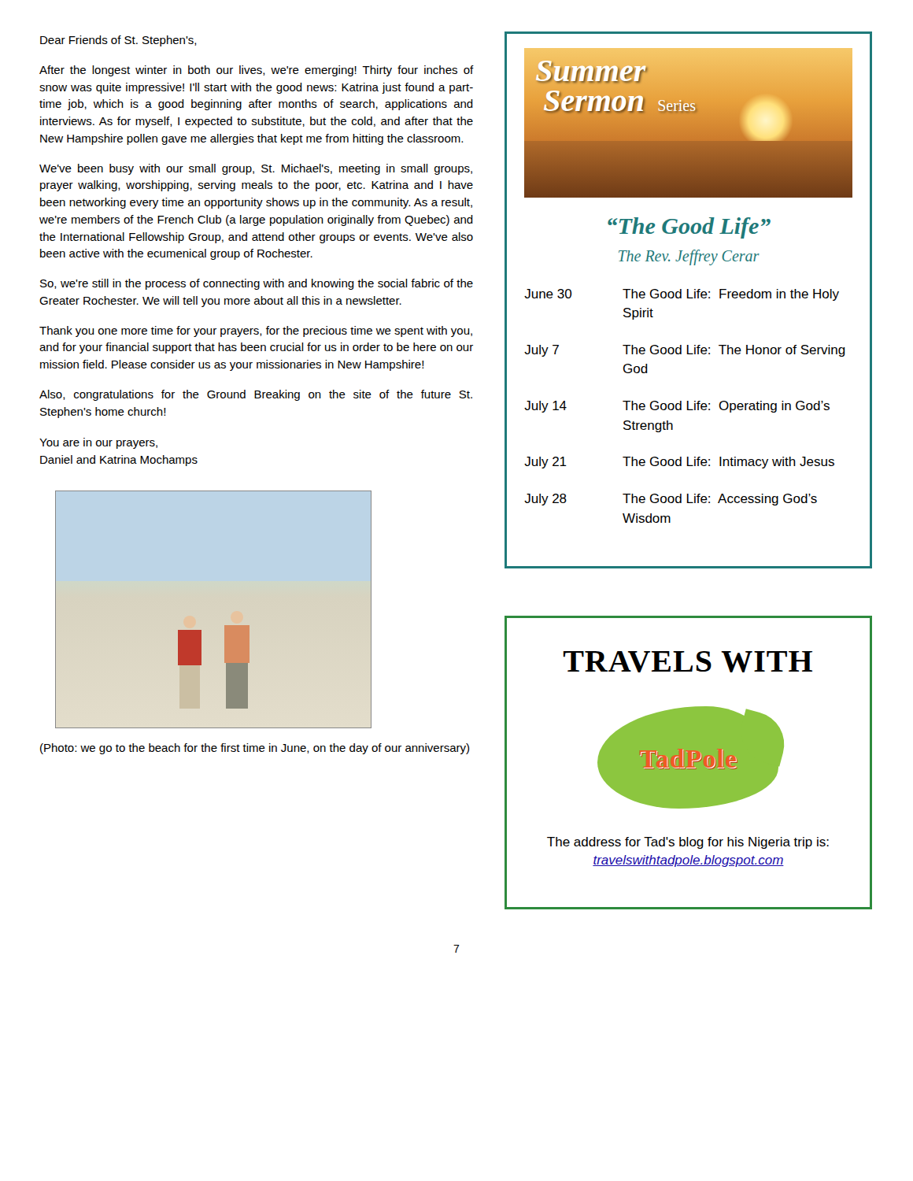Dear Friends of St. Stephen's,
After the longest winter in both our lives, we're emerging! Thirty four inches of snow was quite impressive! I'll start with the good news: Katrina just found a part-time job, which is a good beginning after months of search, applications and interviews. As for myself, I expected to substitute, but the cold, and after that the New Hampshire pollen gave me allergies that kept me from hitting the classroom.
We've been busy with our small group, St. Michael's, meeting in small groups, prayer walking, worshipping, serving meals to the poor, etc. Katrina and I have been networking every time an opportunity shows up in the community. As a result, we're members of the French Club (a large population originally from Quebec) and the International Fellowship Group, and attend other groups or events. We've also been active with the ecumenical group of Rochester.
So, we're still in the process of connecting with and knowing the social fabric of the Greater Rochester. We will tell you more about all this in a newsletter.
Thank you one more time for your prayers, for the precious time we spent with you, and for your financial support that has been crucial for us in order to be here on our mission field. Please consider us as your missionaries in New Hampshire!
Also, congratulations for the Ground Breaking on the site of the future St. Stephen's home church!
You are in our prayers,
Daniel and Katrina Mochamps
(Photo: we go to the beach for the first time in June, on the day of our anniversary)
Summer Sermon Series
“The Good Life”
The Rev. Jeffrey Cerar
| June 30 | The Good Life: Freedom in the Holy Spirit |
| July 7 | The Good Life: The Honor of Serving God |
| July 14 | The Good Life: Operating in God’s Strength |
| July 21 | The Good Life: Intimacy with Jesus |
| July 28 | The Good Life: Accessing God’s Wisdom |
TRAVELS WITH
TadPole
The address for Tad's blog for his Nigeria trip is:
travelswithtadpole.blogspot.com
7